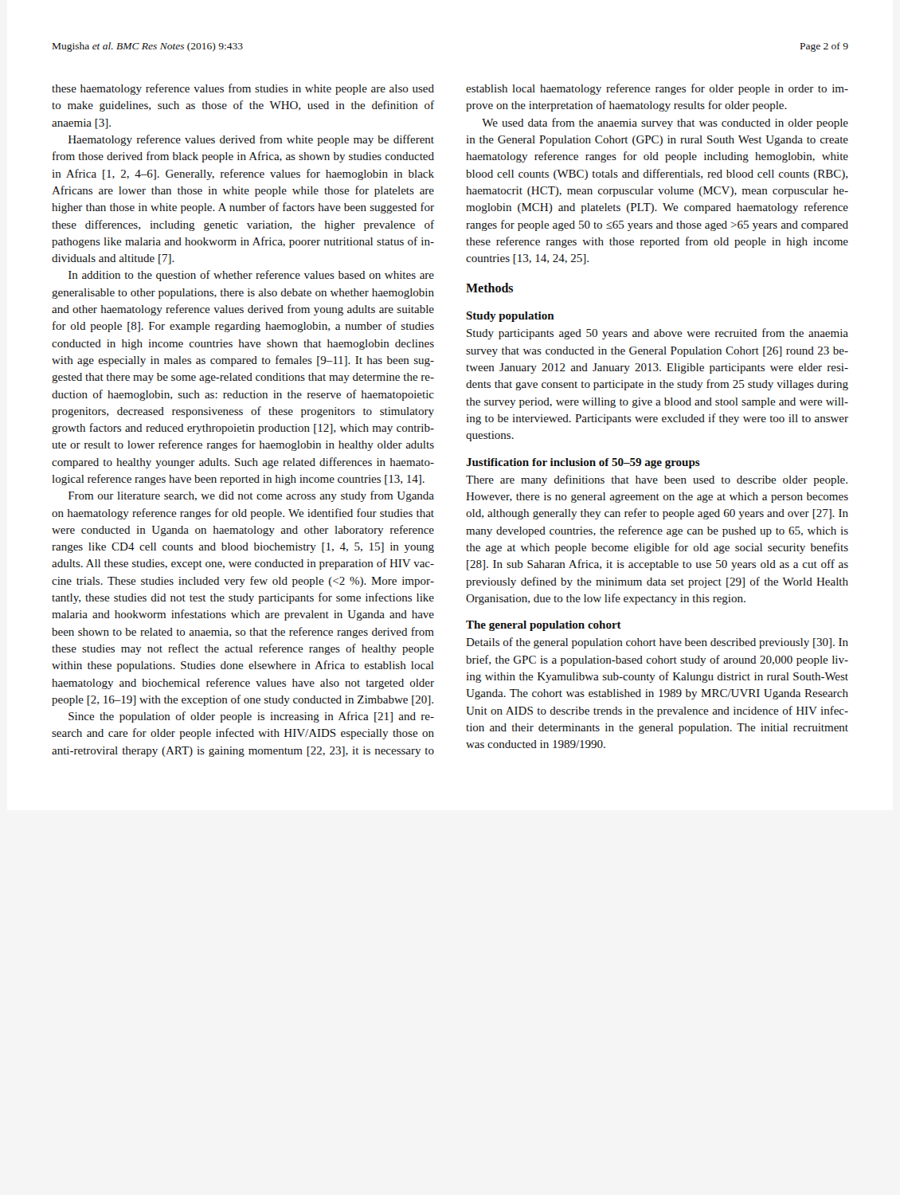Mugisha et al. BMC Res Notes (2016) 9:433 Page 2 of 9
these haematology reference values from studies in white people are also used to make guidelines, such as those of the WHO, used in the definition of anaemia [3].
Haematology reference values derived from white people may be different from those derived from black people in Africa, as shown by studies conducted in Africa [1, 2, 4–6]. Generally, reference values for haemoglobin in black Africans are lower than those in white people while those for platelets are higher than those in white people. A number of factors have been suggested for these differences, including genetic variation, the higher prevalence of pathogens like malaria and hookworm in Africa, poorer nutritional status of individuals and altitude [7].
In addition to the question of whether reference values based on whites are generalisable to other populations, there is also debate on whether haemoglobin and other haematology reference values derived from young adults are suitable for old people [8]. For example regarding haemoglobin, a number of studies conducted in high income countries have shown that haemoglobin declines with age especially in males as compared to females [9–11]. It has been suggested that there may be some age-related conditions that may determine the reduction of haemoglobin, such as: reduction in the reserve of haematopoietic progenitors, decreased responsiveness of these progenitors to stimulatory growth factors and reduced erythropoietin production [12], which may contribute or result to lower reference ranges for haemoglobin in healthy older adults compared to healthy younger adults. Such age related differences in haematological reference ranges have been reported in high income countries [13, 14].
From our literature search, we did not come across any study from Uganda on haematology reference ranges for old people. We identified four studies that were conducted in Uganda on haematology and other laboratory reference ranges like CD4 cell counts and blood biochemistry [1, 4, 5, 15] in young adults. All these studies, except one, were conducted in preparation of HIV vaccine trials. These studies included very few old people (<2 %). More importantly, these studies did not test the study participants for some infections like malaria and hookworm infestations which are prevalent in Uganda and have been shown to be related to anaemia, so that the reference ranges derived from these studies may not reflect the actual reference ranges of healthy people within these populations. Studies done elsewhere in Africa to establish local haematology and biochemical reference values have also not targeted older people [2, 16–19] with the exception of one study conducted in Zimbabwe [20].
Since the population of older people is increasing in Africa [21] and research and care for older people infected with HIV/AIDS especially those on anti-retroviral therapy (ART) is gaining momentum [22, 23], it is necessary to establish local haematology reference ranges for older people in order to improve on the interpretation of haematology results for older people.
We used data from the anaemia survey that was conducted in older people in the General Population Cohort (GPC) in rural South West Uganda to create haematology reference ranges for old people including hemoglobin, white blood cell counts (WBC) totals and differentials, red blood cell counts (RBC), haematocrit (HCT), mean corpuscular volume (MCV), mean corpuscular hemoglobin (MCH) and platelets (PLT). We compared haematology reference ranges for people aged 50 to ≤65 years and those aged >65 years and compared these reference ranges with those reported from old people in high income countries [13, 14, 24, 25].
Methods
Study population
Study participants aged 50 years and above were recruited from the anaemia survey that was conducted in the General Population Cohort [26] round 23 between January 2012 and January 2013. Eligible participants were elder residents that gave consent to participate in the study from 25 study villages during the survey period, were willing to give a blood and stool sample and were willing to be interviewed. Participants were excluded if they were too ill to answer questions.
Justification for inclusion of 50–59 age groups
There are many definitions that have been used to describe older people. However, there is no general agreement on the age at which a person becomes old, although generally they can refer to people aged 60 years and over [27]. In many developed countries, the reference age can be pushed up to 65, which is the age at which people become eligible for old age social security benefits [28]. In sub Saharan Africa, it is acceptable to use 50 years old as a cut off as previously defined by the minimum data set project [29] of the World Health Organisation, due to the low life expectancy in this region.
The general population cohort
Details of the general population cohort have been described previously [30]. In brief, the GPC is a population-based cohort study of around 20,000 people living within the Kyamulibwa sub-county of Kalungu district in rural South-West Uganda. The cohort was established in 1989 by MRC/UVRI Uganda Research Unit on AIDS to describe trends in the prevalence and incidence of HIV infection and their determinants in the general population. The initial recruitment was conducted in 1989/1990.